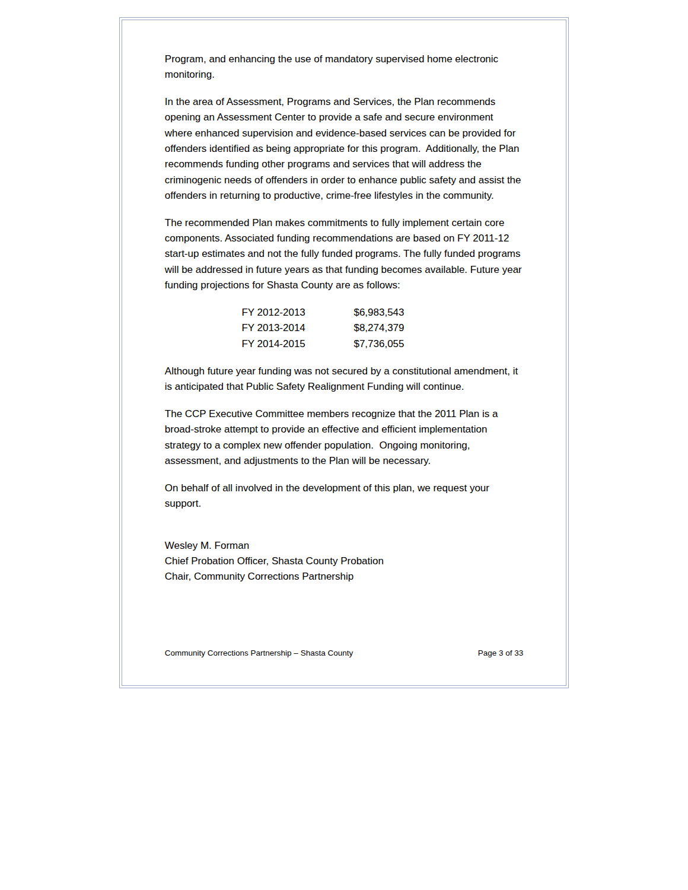Program, and enhancing the use of mandatory supervised home electronic monitoring.
In the area of Assessment, Programs and Services, the Plan recommends opening an Assessment Center to provide a safe and secure environment where enhanced supervision and evidence-based services can be provided for offenders identified as being appropriate for this program. Additionally, the Plan recommends funding other programs and services that will address the criminogenic needs of offenders in order to enhance public safety and assist the offenders in returning to productive, crime-free lifestyles in the community.
The recommended Plan makes commitments to fully implement certain core components. Associated funding recommendations are based on FY 2011-12 start-up estimates and not the fully funded programs. The fully funded programs will be addressed in future years as that funding becomes available. Future year funding projections for Shasta County are as follows:
| FY 2012-2013 | $6,983,543 |
| FY 2013-2014 | $8,274,379 |
| FY 2014-2015 | $7,736,055 |
Although future year funding was not secured by a constitutional amendment, it is anticipated that Public Safety Realignment Funding will continue.
The CCP Executive Committee members recognize that the 2011 Plan is a broad-stroke attempt to provide an effective and efficient implementation strategy to a complex new offender population. Ongoing monitoring, assessment, and adjustments to the Plan will be necessary.
On behalf of all involved in the development of this plan, we request your support.
Wesley M. Forman
Chief Probation Officer, Shasta County Probation
Chair, Community Corrections Partnership
Community Corrections Partnership – Shasta County
Page 3 of 33